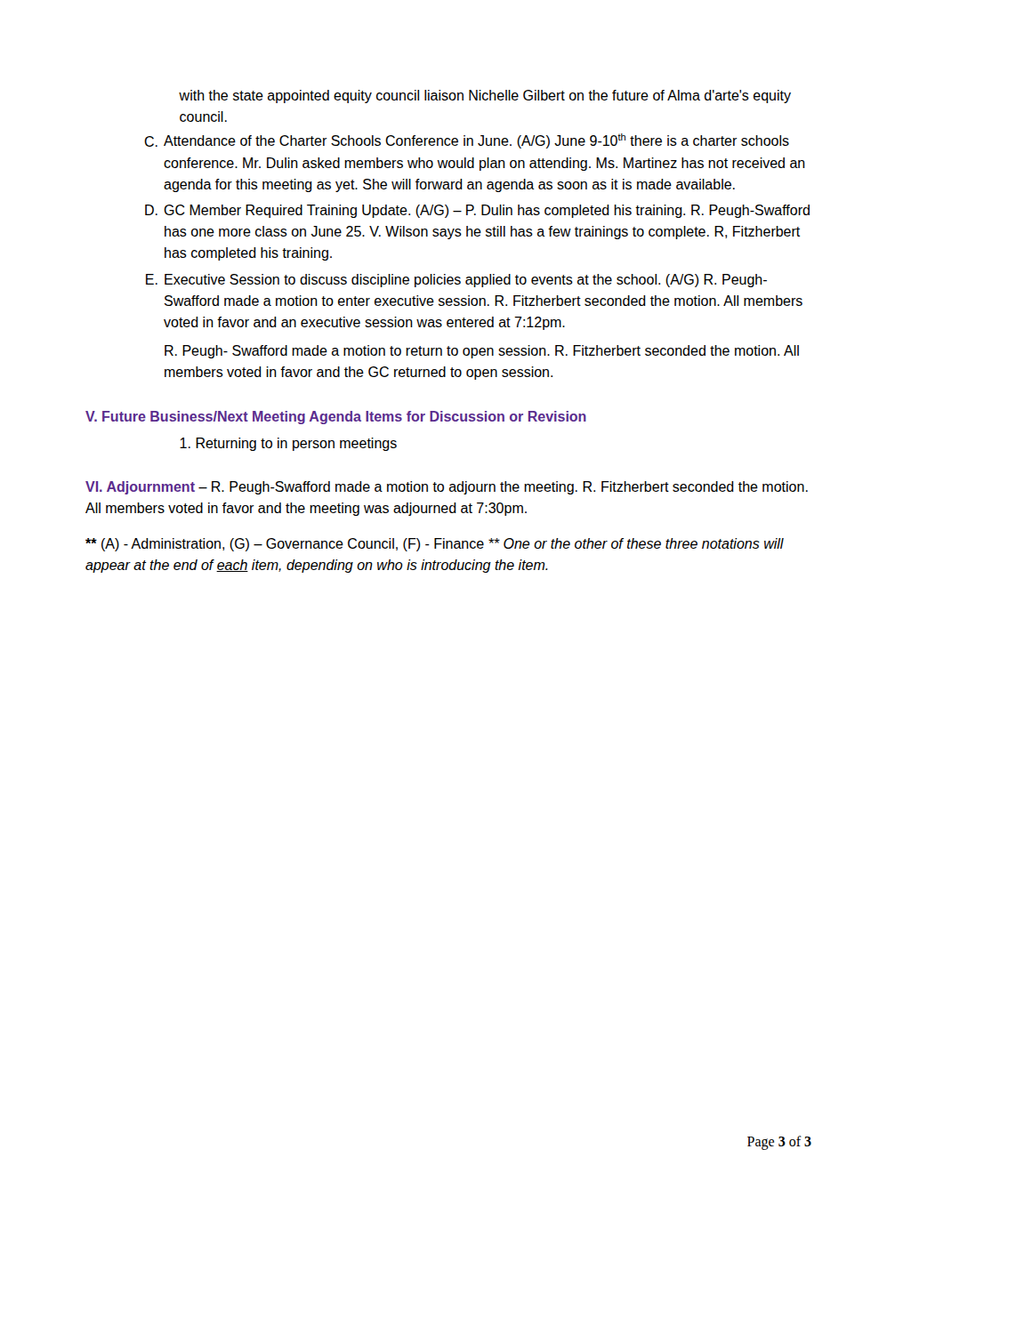with the state appointed equity council liaison Nichelle Gilbert on the future of Alma d'arte's equity council.
Attendance of the Charter Schools Conference in June. (A/G) June 9-10th there is a charter schools conference. Mr. Dulin asked members who would plan on attending. Ms. Martinez has not received an agenda for this meeting as yet. She will forward an agenda as soon as it is made available.
GC Member Required Training Update. (A/G) – P. Dulin has completed his training. R. Peugh-Swafford has one more class on June 25. V. Wilson says he still has a few trainings to complete. R, Fitzherbert has completed his training.
Executive Session to discuss discipline policies applied to events at the school. (A/G) R. Peugh-Swafford made a motion to enter executive session. R. Fitzherbert seconded the motion. All members voted in favor and an executive session was entered at 7:12pm.
R. Peugh- Swafford made a motion to return to open session. R. Fitzherbert seconded the motion. All members voted in favor and the GC returned to open session.
V. Future Business/Next Meeting Agenda Items for Discussion or Revision
1. Returning to in person meetings
VI. Adjournment – R. Peugh-Swafford made a motion to adjourn the meeting. R. Fitzherbert seconded the motion. All members voted in favor and the meeting was adjourned at 7:30pm.
** (A) - Administration, (G) – Governance Council, (F) - Finance ** One or the other of these three notations will appear at the end of each item, depending on who is introducing the item.
Page 3 of 3